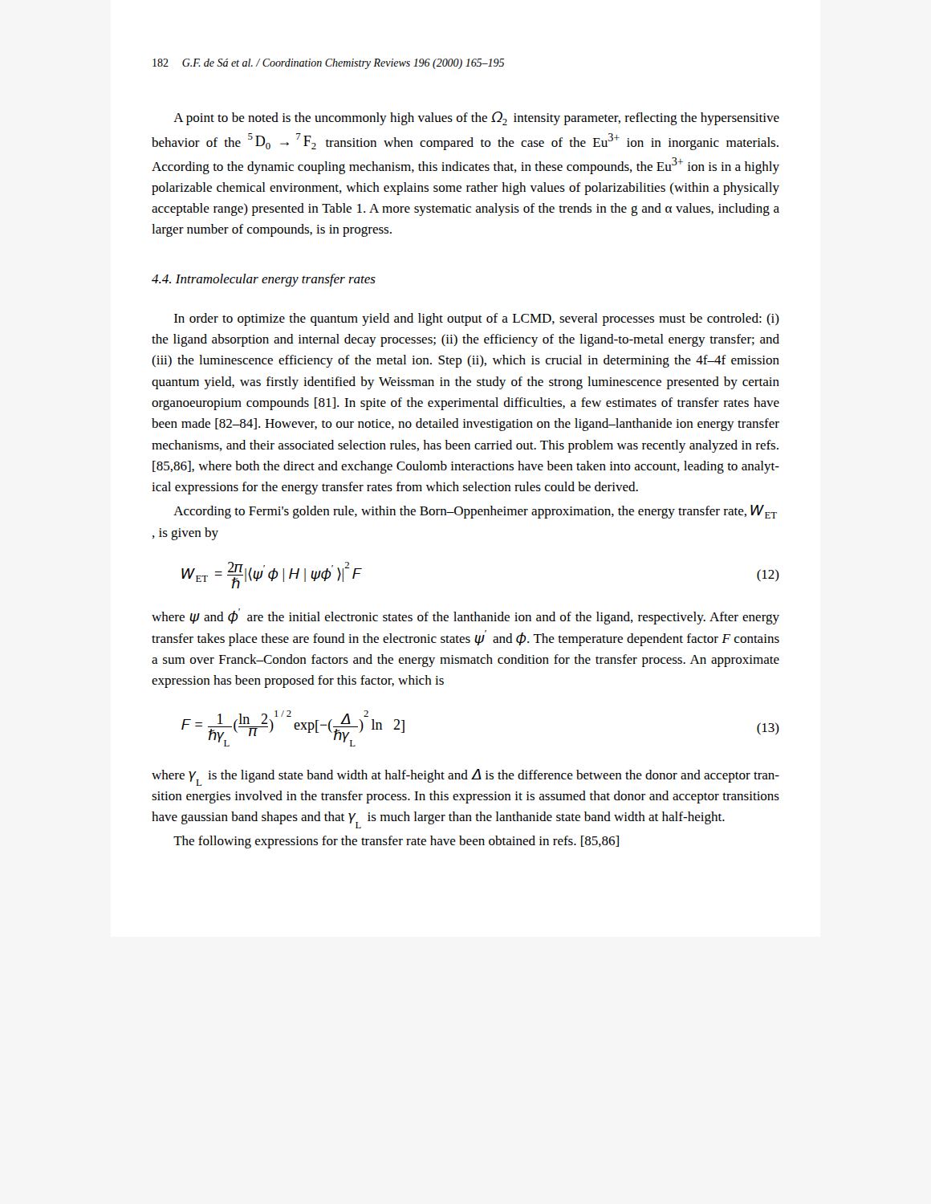182 G.F. de Sá et al. / Coordination Chemistry Reviews 196 (2000) 165–195
A point to be noted is the uncommonly high values of the Ω2 intensity parameter, reflecting the hypersensitive behavior of the 5D0→7F2 transition when compared to the case of the Eu3+ ion in inorganic materials. According to the dynamic coupling mechanism, this indicates that, in these compounds, the Eu3+ ion is in a highly polarizable chemical environment, which explains some rather high values of polarizabilities (within a physically acceptable range) presented in Table 1. A more systematic analysis of the trends in the g and α values, including a larger number of compounds, is in progress.
4.4. Intramolecular energy transfer rates
In order to optimize the quantum yield and light output of a LCMD, several processes must be controled: (i) the ligand absorption and internal decay processes; (ii) the efficiency of the ligand-to-metal energy transfer; and (iii) the luminescence efficiency of the metal ion. Step (ii), which is crucial in determining the 4f–4f emission quantum yield, was firstly identified by Weissman in the study of the strong luminescence presented by certain organoeuropium compounds [81]. In spite of the experimental difficulties, a few estimates of transfer rates have been made [82–84]. However, to our notice, no detailed investigation on the ligand–lanthanide ion energy transfer mechanisms, and their associated selection rules, has been carried out. This problem was recently analyzed in refs. [85,86], where both the direct and exchange Coulomb interactions have been taken into account, leading to analytical expressions for the energy transfer rates from which selection rules could be derived.
According to Fermi's golden rule, within the Born–Oppenheimer approximation, the energy transfer rate, WET, is given by
WET = 2πℏ | ⟨ψ′ϕ |H| ψϕ′⟩ | 2 F
(12)
where ψ and ϕ′ are the initial electronic states of the lanthanide ion and of the ligand, respectively. After energy transfer takes place these are found in the electronic states ψ′ and ϕ. The temperature dependent factor F contains a sum over Franck–Condon factors and the energy mismatch condition for the transfer process. An approximate expression has been proposed for this factor, which is
F = 1ℏγL (ln 2π) 1/2 exp [ − (ΔℏγL) 2 ln 2 ]
(13)
where γL is the ligand state band width at half-height and Δ is the difference between the donor and acceptor transition energies involved in the transfer process. In this expression it is assumed that donor and acceptor transitions have gaussian band shapes and that γL is much larger than the lanthanide state band width at half-height.
The following expressions for the transfer rate have been obtained in refs. [85,86]